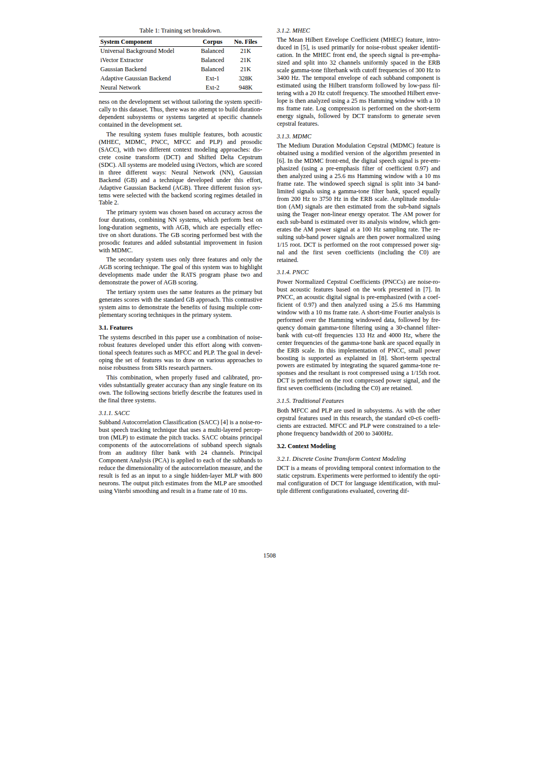Table 1: Training set breakdown.
| System Component | Corpus | No. Files |
| --- | --- | --- |
| Universal Background Model | Balanced | 21K |
| iVector Extractor | Balanced | 21K |
| Gaussian Backend | Balanced | 21K |
| Adaptive Gaussian Backend | Ext-1 | 328K |
| Neural Network | Ext-2 | 948K |
ness on the development set without tailoring the system specifically to this dataset. Thus, there was no attempt to build duration-dependent subsystems or systems targeted at specific channels contained in the development set.
The resulting system fuses multiple features, both acoustic (MHEC, MDMC, PNCC, MFCC and PLP) and prosodic (SACC), with two different context modeling approaches: discrete cosine transform (DCT) and Shifted Delta Cepstrum (SDC). All systems are modeled using iVectors, which are scored in three different ways: Neural Network (NN), Gaussian Backend (GB) and a technique developed under this effort, Adaptive Gaussian Backend (AGB). Three different fusion systems were selected with the backend scoring regimes detailed in Table 2.
The primary system was chosen based on accuracy across the four durations, combining NN systems, which perform best on long-duration segments, with AGB, which are especially effective on short durations. The GB scoring performed best with the prosodic features and added substantial improvement in fusion with MDMC.
The secondary system uses only three features and only the AGB scoring technique. The goal of this system was to highlight developments made under the RATS program phase two and demonstrate the power of AGB scoring.
The tertiary system uses the same features as the primary but generates scores with the standard GB approach. This contrastive system aims to demonstrate the benefits of fusing multiple complementary scoring techniques in the primary system.
3.1. Features
The systems described in this paper use a combination of noise-robust features developed under this effort along with conventional speech features such as MFCC and PLP. The goal in developing the set of features was to draw on various approaches to noise robustness from SRIs research partners.
This combination, when properly fused and calibrated, provides substantially greater accuracy than any single feature on its own. The following sections briefly describe the features used in the final three systems.
3.1.1. SACC
Subband Autocorrelation Classification (SACC) [4] is a noise-robust speech tracking technique that uses a multi-layered perceptron (MLP) to estimate the pitch tracks. SACC obtains principal components of the autocorrelations of subband speech signals from an auditory filter bank with 24 channels. Principal Component Analysis (PCA) is applied to each of the subbands to reduce the dimensionality of the autocorrelation measure, and the result is fed as an input to a single hidden-layer MLP with 800 neurons. The output pitch estimates from the MLP are smoothed using Viterbi smoothing and result in a frame rate of 10 ms.
3.1.2. MHEC
The Mean Hilbert Envelope Coefficient (MHEC) feature, introduced in [5], is used primarily for noise-robust speaker identification. In the MHEC front end, the speech signal is pre-emphasized and split into 32 channels uniformly spaced in the ERB scale gamma-tone filterbank with cutoff frequencies of 300 Hz to 3400 Hz. The temporal envelope of each subband component is estimated using the Hilbert transform followed by low-pass filtering with a 20 Hz cutoff frequency. The smoothed Hilbert envelope is then analyzed using a 25 ms Hamming window with a 10 ms frame rate. Log compression is performed on the short-term energy signals, followed by DCT transform to generate seven cepstral features.
3.1.3. MDMC
The Medium Duration Modulation Cepstral (MDMC) feature is obtained using a modified version of the algorithm presented in [6]. In the MDMC front-end, the digital speech signal is pre-emphasized (using a pre-emphasis filter of coefficient 0.97) and then analyzed using a 25.6 ms Hamming window with a 10 ms frame rate. The windowed speech signal is split into 34 band-limited signals using a gamma-tone filter bank, spaced equally from 200 Hz to 3750 Hz in the ERB scale. Amplitude modulation (AM) signals are then estimated from the sub-band signals using the Teager non-linear energy operator. The AM power for each sub-band is estimated over its analysis window, which generates the AM power signal at a 100 Hz sampling rate. The resulting sub-band power signals are then power normalized using 1/15 root. DCT is performed on the root compressed power signal and the first seven coefficients (including the C0) are retained.
3.1.4. PNCC
Power Normalized Cepstral Coefficients (PNCCs) are noise-robust acoustic features based on the work presented in [7]. In PNCC, an acoustic digital signal is pre-emphasized (with a coefficient of 0.97) and then analyzed using a 25.6 ms Hamming window with a 10 ms frame rate. A short-time Fourier analysis is performed over the Hamming windowed data, followed by frequency domain gamma-tone filtering using a 30-channel filterbank with cut-off frequencies 133 Hz and 4000 Hz, where the center frequencies of the gamma-tone bank are spaced equally in the ERB scale. In this implementation of PNCC, small power boosting is supported as explained in [8]. Short-term spectral powers are estimated by integrating the squared gamma-tone responses and the resultant is root compressed using a 1/15th root. DCT is performed on the root compressed power signal, and the first seven coefficients (including the C0) are retained.
3.1.5. Traditional Features
Both MFCC and PLP are used in subsystems. As with the other cepstral features used in this research, the standard c0-c6 coefficients are extracted. MFCC and PLP were constrained to a telephone frequency bandwidth of 200 to 3400Hz.
3.2. Context Modeling
3.2.1. Discrete Cosine Transform Context Modeling
DCT is a means of providing temporal context information to the static cepstrum. Experiments were performed to identify the optimal configuration of DCT for language identification, with multiple different configurations evaluated, covering dif-
1508